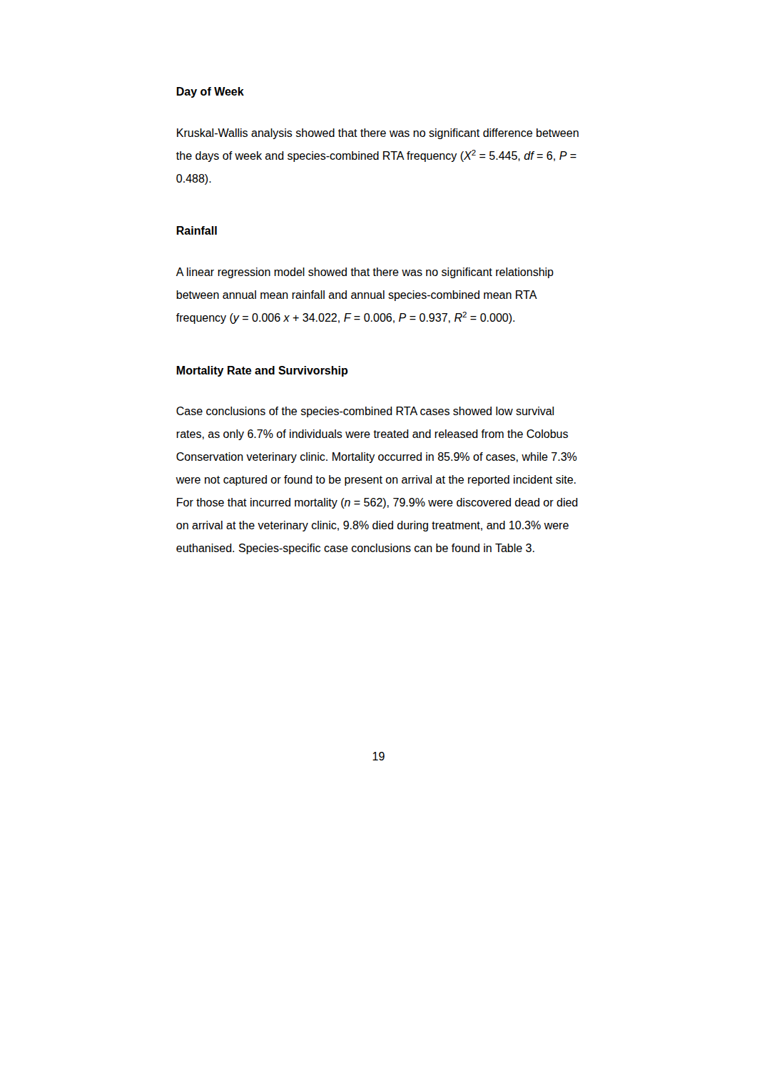Day of Week
Kruskal-Wallis analysis showed that there was no significant difference between the days of week and species-combined RTA frequency (X2 = 5.445, df = 6, P = 0.488).
Rainfall
A linear regression model showed that there was no significant relationship between annual mean rainfall and annual species-combined mean RTA frequency (y = 0.006 x + 34.022, F = 0.006, P = 0.937, R2 = 0.000).
Mortality Rate and Survivorship
Case conclusions of the species-combined RTA cases showed low survival rates, as only 6.7% of individuals were treated and released from the Colobus Conservation veterinary clinic. Mortality occurred in 85.9% of cases, while 7.3% were not captured or found to be present on arrival at the reported incident site. For those that incurred mortality (n = 562), 79.9% were discovered dead or died on arrival at the veterinary clinic, 9.8% died during treatment, and 10.3% were euthanised. Species-specific case conclusions can be found in Table 3.
19